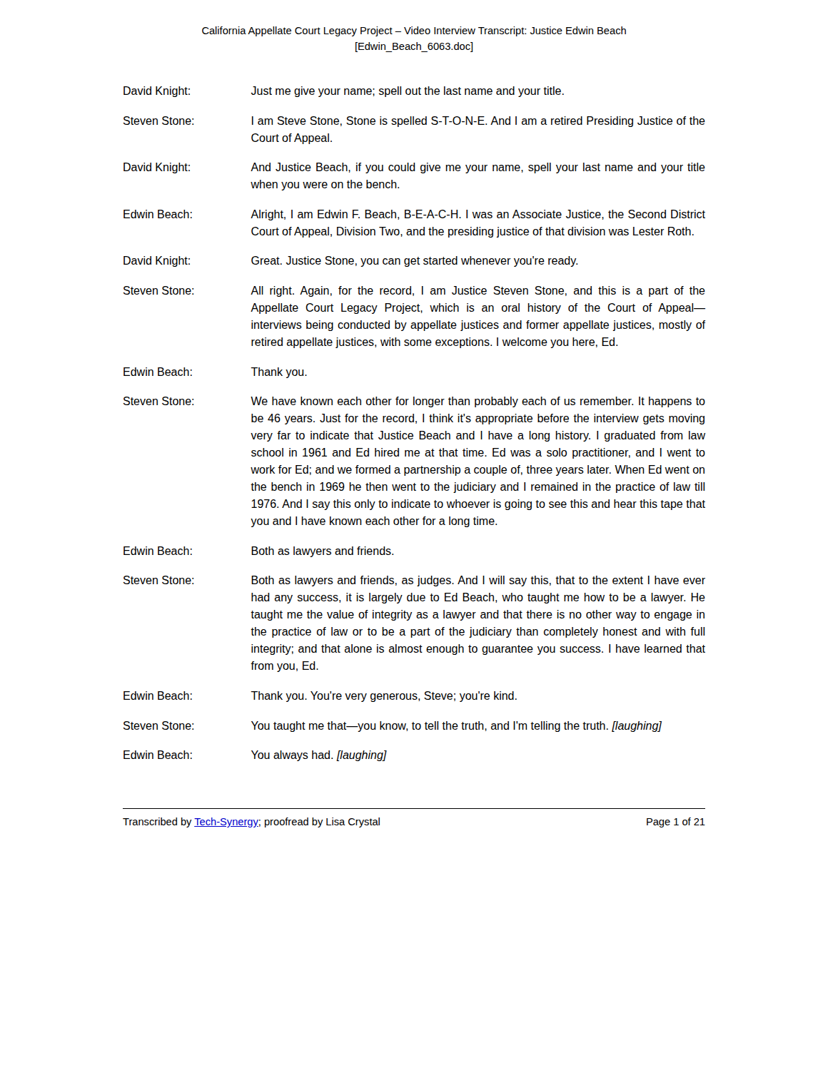California Appellate Court Legacy Project – Video Interview Transcript: Justice Edwin Beach
[Edwin_Beach_6063.doc]
| David Knight: | Just me give your name; spell out the last name and your title. |
| Steven Stone: | I am Steve Stone, Stone is spelled S-T-O-N-E. And I am a retired Presiding Justice of the Court of Appeal. |
| David Knight: | And Justice Beach, if you could give me your name, spell your last name and your title when you were on the bench. |
| Edwin Beach: | Alright, I am Edwin F. Beach, B-E-A-C-H. I was an Associate Justice, the Second District Court of Appeal, Division Two, and the presiding justice of that division was Lester Roth. |
| David Knight: | Great. Justice Stone, you can get started whenever you're ready. |
| Steven Stone: | All right. Again, for the record, I am Justice Steven Stone, and this is a part of the Appellate Court Legacy Project, which is an oral history of the Court of Appeal—interviews being conducted by appellate justices and former appellate justices, mostly of retired appellate justices, with some exceptions. I welcome you here, Ed. |
| Edwin Beach: | Thank you. |
| Steven Stone: | We have known each other for longer than probably each of us remember. It happens to be 46 years. Just for the record, I think it's appropriate before the interview gets moving very far to indicate that Justice Beach and I have a long history. I graduated from law school in 1961 and Ed hired me at that time. Ed was a solo practitioner, and I went to work for Ed; and we formed a partnership a couple of, three years later. When Ed went on the bench in 1969 he then went to the judiciary and I remained in the practice of law till 1976. And I say this only to indicate to whoever is going to see this and hear this tape that you and I have known each other for a long time. |
| Edwin Beach: | Both as lawyers and friends. |
| Steven Stone: | Both as lawyers and friends, as judges. And I will say this, that to the extent I have ever had any success, it is largely due to Ed Beach, who taught me how to be a lawyer. He taught me the value of integrity as a lawyer and that there is no other way to engage in the practice of law or to be a part of the judiciary than completely honest and with full integrity; and that alone is almost enough to guarantee you success. I have learned that from you, Ed. |
| Edwin Beach: | Thank you. You're very generous, Steve; you're kind. |
| Steven Stone: | You taught me that—you know, to tell the truth, and I'm telling the truth. [laughing] |
| Edwin Beach: | You always had. [laughing] |
Transcribed by Tech-Synergy; proofread by Lisa Crystal Page 1 of 21